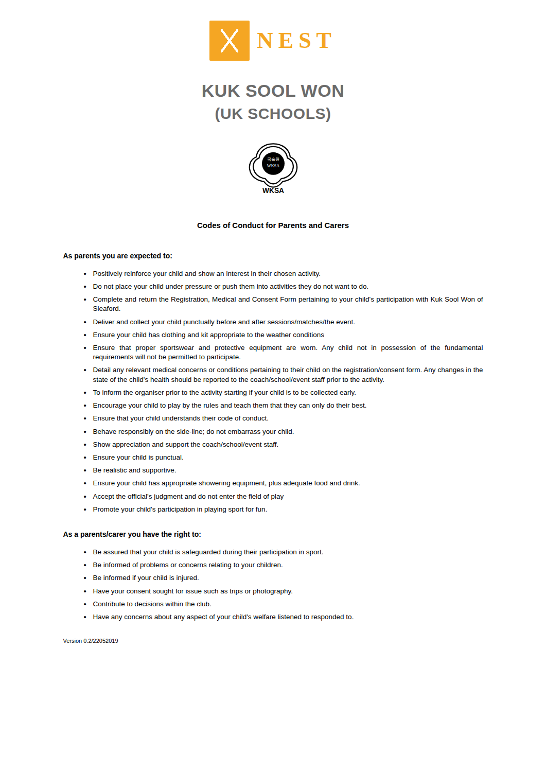NEST
KUK SOOL WON
(UK SCHOOLS)
국술원 WKSA WKSA
Codes of Conduct for Parents and Carers
As parents you are expected to:
Positively reinforce your child and show an interest in their chosen activity.
Do not place your child under pressure or push them into activities they do not want to do.
Complete and return the Registration, Medical and Consent Form pertaining to your child's participation with Kuk Sool Won of Sleaford.
Deliver and collect your child punctually before and after sessions/matches/the event.
Ensure your child has clothing and kit appropriate to the weather conditions
Ensure that proper sportswear and protective equipment are worn. Any child not in possession of the fundamental requirements will not be permitted to participate.
Detail any relevant medical concerns or conditions pertaining to their child on the registration/consent form. Any changes in the state of the child's health should be reported to the coach/school/event staff prior to the activity.
To inform the organiser prior to the activity starting if your child is to be collected early.
Encourage your child to play by the rules and teach them that they can only do their best.
Ensure that your child understands their code of conduct.
Behave responsibly on the side-line; do not embarrass your child.
Show appreciation and support the coach/school/event staff.
Ensure your child is punctual.
Be realistic and supportive.
Ensure your child has appropriate showering equipment, plus adequate food and drink.
Accept the official's judgment and do not enter the field of play
Promote your child's participation in playing sport for fun.
As a parents/carer you have the right to:
Be assured that your child is safeguarded during their participation in sport.
Be informed of problems or concerns relating to your children.
Be informed if your child is injured.
Have your consent sought for issue such as trips or photography.
Contribute to decisions within the club.
Have any concerns about any aspect of your child's welfare listened to responded to.
Version 0.2/22052019